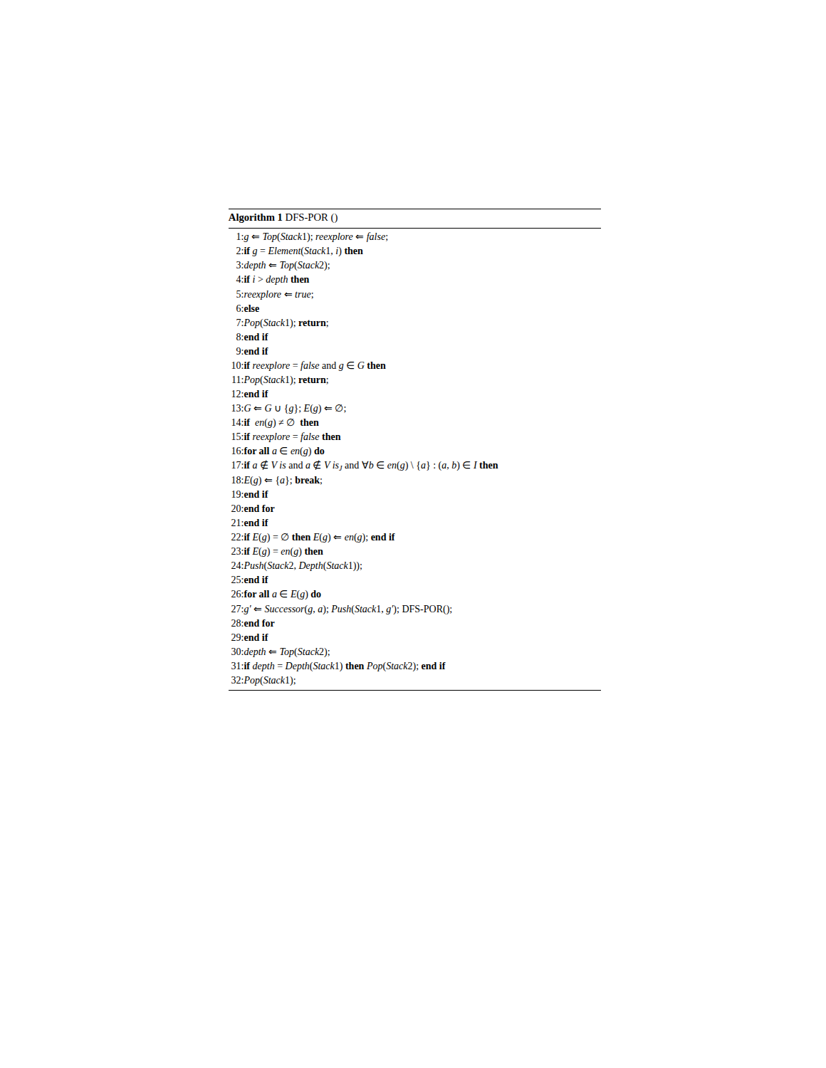Algorithm 1 DFS-POR ()
| 1: | g ⇐ Top ( Stack 1); reexplore ⇐ false ; |
| 2: | if g = Element ( Stack 1, i ) then |
| 3: | depth ⇐ Top ( Stack 2); |
| 4: | if i > depth then |
| 5: | reexplore ⇐ true ; |
| 6: | else |
| 7: | Pop ( Stack 1); return ; |
| 8: | end if |
| 9: | end if |
| 10: | if reexplore = false and g ∈ G then |
| 11: | Pop ( Stack 1); return ; |
| 12: | end if |
| 13: | G ⇐ G ∪ { g }; E ( g ) ⇐ ∅; |
| 14: | if en ( g ) ≠ ∅ then |
| 15: | if reexplore = false then |
| 16: | for all a ∈ en ( g ) do |
| 17: | if a ∉ V is and a ∉ V is J and ∀ b ∈ en ( g ) \ { a } : ( a , b ) ∈ I then |
| 18: | E ( g ) ⇐ { a }; break ; |
| 19: | end if |
| 20: | end for |
| 21: | end if |
| 22: | if E ( g ) = ∅ then E ( g ) ⇐ en ( g ); end if |
| 23: | if E ( g ) = en ( g ) then |
| 24: | Push ( Stack 2, Depth ( Stack 1)); |
| 25: | end if |
| 26: | for all a ∈ E ( g ) do |
| 27: | g ′ ⇐ Successor ( g , a ); Push ( Stack 1, g ′ ); DFS-POR(); |
| 28: | end for |
| 29: | end if |
| 30: | depth ⇐ Top ( Stack 2); |
| 31: | if depth = Depth ( Stack 1) then Pop ( Stack 2); end if |
| 32: | Pop ( Stack 1); |